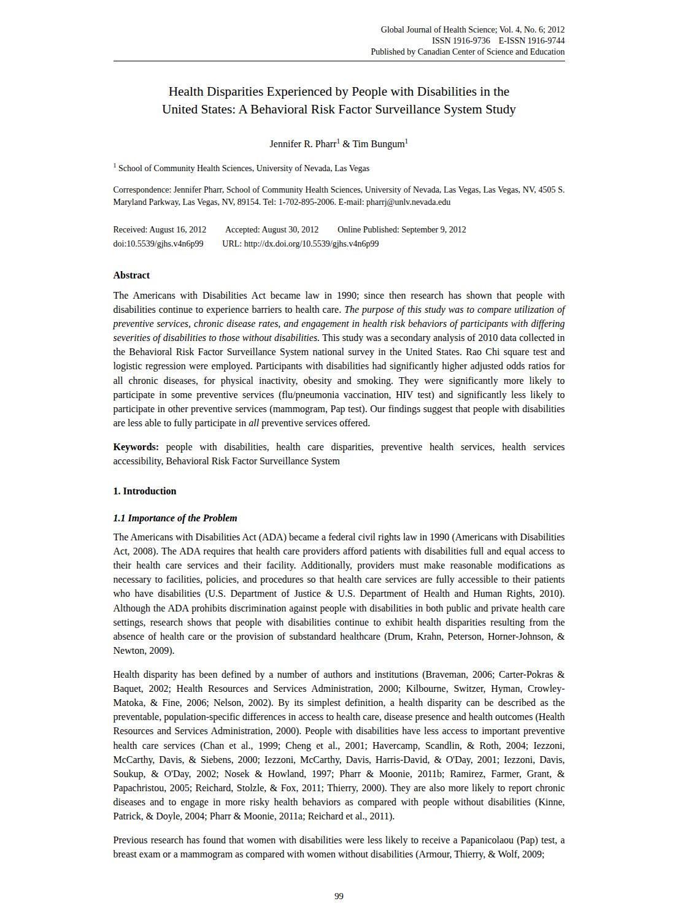Global Journal of Health Science; Vol. 4, No. 6; 2012
ISSN 1916-9736 E-ISSN 1916-9744
Published by Canadian Center of Science and Education
Health Disparities Experienced by People with Disabilities in the
United States: A Behavioral Risk Factor Surveillance System Study
Jennifer R. Pharr1 & Tim Bungum1
1 School of Community Health Sciences, University of Nevada, Las Vegas
Correspondence: Jennifer Pharr, School of Community Health Sciences, University of Nevada, Las Vegas, Las Vegas, NV, 4505 S. Maryland Parkway, Las Vegas, NV, 89154. Tel: 1-702-895-2006. E-mail: pharrj@unlv.nevada.edu
Received: August 16, 2012 Accepted: August 30, 2012 Online Published: September 9, 2012
doi:10.5539/gjhs.v4n6p99 URL: http://dx.doi.org/10.5539/gjhs.v4n6p99
Abstract
The Americans with Disabilities Act became law in 1990; since then research has shown that people with disabilities continue to experience barriers to health care. The purpose of this study was to compare utilization of preventive services, chronic disease rates, and engagement in health risk behaviors of participants with differing severities of disabilities to those without disabilities. This study was a secondary analysis of 2010 data collected in the Behavioral Risk Factor Surveillance System national survey in the United States. Rao Chi square test and logistic regression were employed. Participants with disabilities had significantly higher adjusted odds ratios for all chronic diseases, for physical inactivity, obesity and smoking. They were significantly more likely to participate in some preventive services (flu/pneumonia vaccination, HIV test) and significantly less likely to participate in other preventive services (mammogram, Pap test). Our findings suggest that people with disabilities are less able to fully participate in all preventive services offered.
Keywords: people with disabilities, health care disparities, preventive health services, health services accessibility, Behavioral Risk Factor Surveillance System
1. Introduction
1.1 Importance of the Problem
The Americans with Disabilities Act (ADA) became a federal civil rights law in 1990 (Americans with Disabilities Act, 2008). The ADA requires that health care providers afford patients with disabilities full and equal access to their health care services and their facility. Additionally, providers must make reasonable modifications as necessary to facilities, policies, and procedures so that health care services are fully accessible to their patients who have disabilities (U.S. Department of Justice & U.S. Department of Health and Human Rights, 2010). Although the ADA prohibits discrimination against people with disabilities in both public and private health care settings, research shows that people with disabilities continue to exhibit health disparities resulting from the absence of health care or the provision of substandard healthcare (Drum, Krahn, Peterson, Horner-Johnson, & Newton, 2009).
Health disparity has been defined by a number of authors and institutions (Braveman, 2006; Carter-Pokras & Baquet, 2002; Health Resources and Services Administration, 2000; Kilbourne, Switzer, Hyman, Crowley-Matoka, & Fine, 2006; Nelson, 2002). By its simplest definition, a health disparity can be described as the preventable, population-specific differences in access to health care, disease presence and health outcomes (Health Resources and Services Administration, 2000). People with disabilities have less access to important preventive health care services (Chan et al., 1999; Cheng et al., 2001; Havercamp, Scandlin, & Roth, 2004; Iezzoni, McCarthy, Davis, & Siebens, 2000; Iezzoni, McCarthy, Davis, Harris-David, & O'Day, 2001; Iezzoni, Davis, Soukup, & O'Day, 2002; Nosek & Howland, 1997; Pharr & Moonie, 2011b; Ramirez, Farmer, Grant, & Papachristou, 2005; Reichard, Stolzle, & Fox, 2011; Thierry, 2000). They are also more likely to report chronic diseases and to engage in more risky health behaviors as compared with people without disabilities (Kinne, Patrick, & Doyle, 2004; Pharr & Moonie, 2011a; Reichard et al., 2011).
Previous research has found that women with disabilities were less likely to receive a Papanicolaou (Pap) test, a breast exam or a mammogram as compared with women without disabilities (Armour, Thierry, & Wolf, 2009;
99